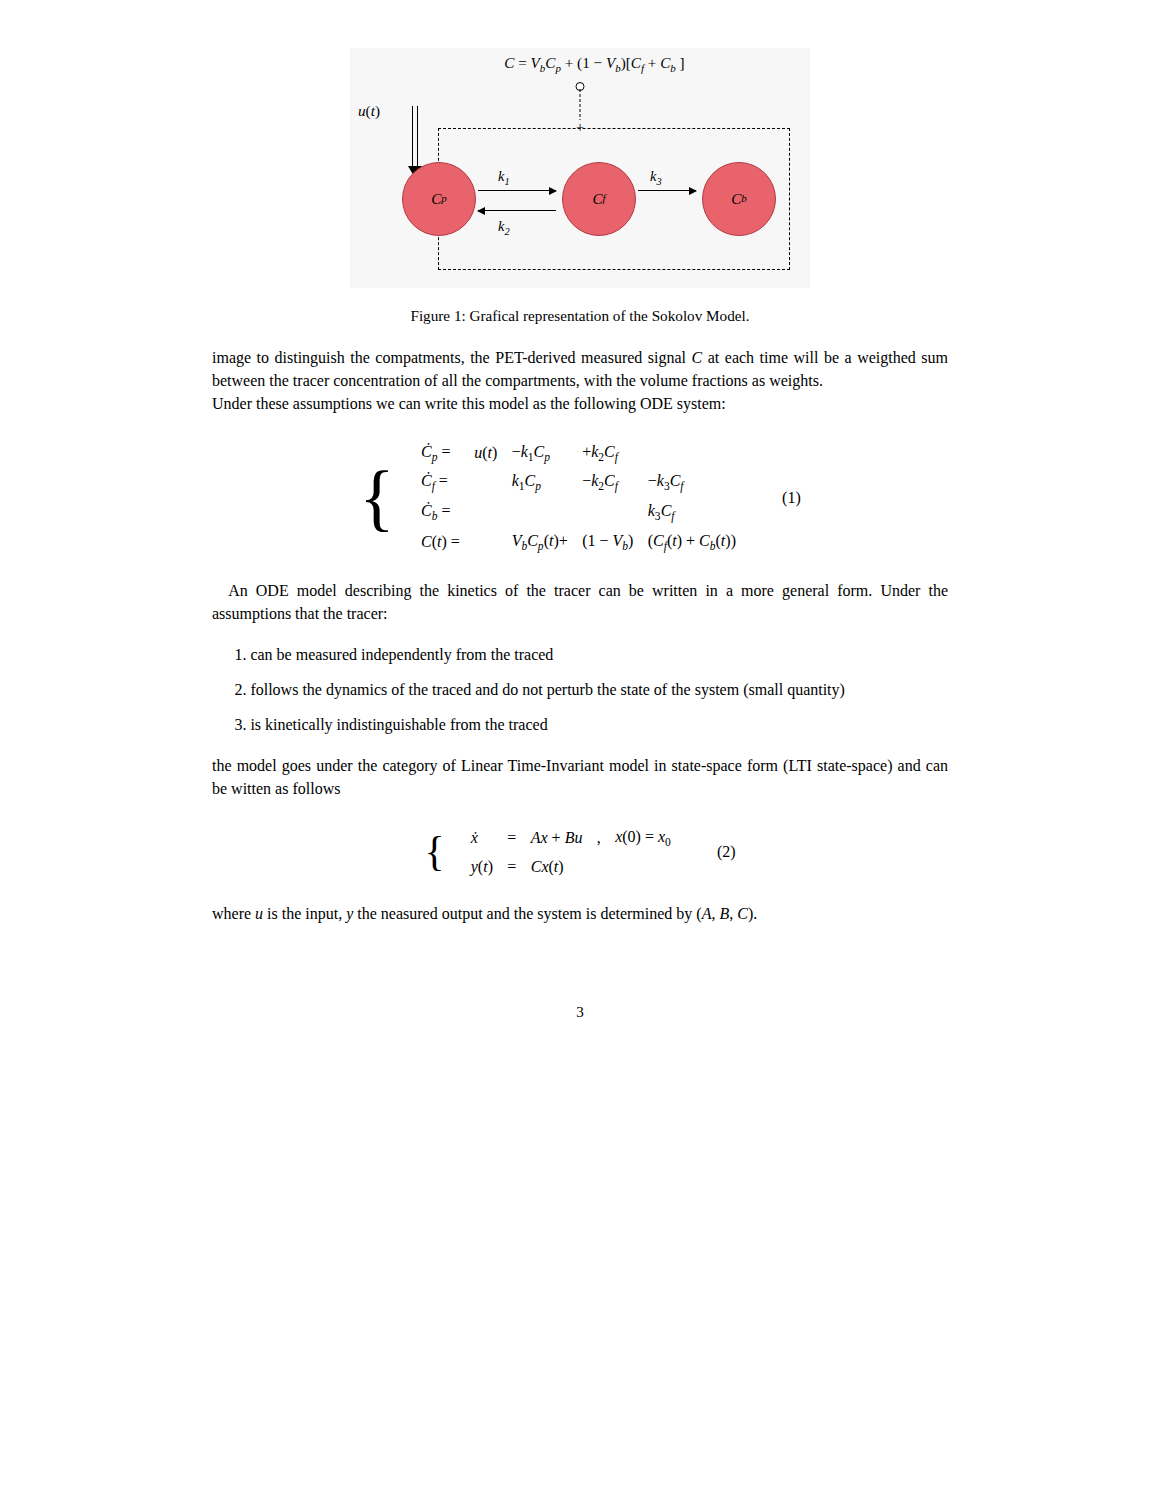C = Vb Cp + (1 − Vb)[Cf + Cb ]
+
u(t)
Cp
Cf
Cb
k1
k2
k3
Figure 1: Grafical representation of the Sokolov Model.
image to distinguish the compatments, the PET-derived measured signal C at each time will be a weigthed sum between the tracer concentration of all the compartments, with the volume fractions as weights.
Under these assumptions we can write this model as the following ODE system:
{
| Ċ p = | u ( t ) | − k 1 C p | + k 2 C f | |
| Ċ f = | | k 1 C p | − k 2 C f | − k 3 C f |
| Ċ b = | | | | k 3 C f |
| C ( t ) = | | V b C p ( t )+ | (1 − V b ) | ( C f ( t ) + C b ( t )) |
(1)
An ODE model describing the kinetics of the tracer can be written in a more general form. Under the assumptions that the tracer:
can be measured independently from the traced
follows the dynamics of the traced and do not perturb the state of the system (small quantity)
is kinetically indistinguishable from the traced
the model goes under the category of Linear Time-Invariant model in state-space form (LTI state-space) and can be witten as follows
{
| ẋ | = | Ax + Bu | , | x (0) = x 0 |
| y ( t ) | = | Cx ( t ) | | |
(2)
where u is the input, y the neasured output and the system is determined by (A, B, C).
3